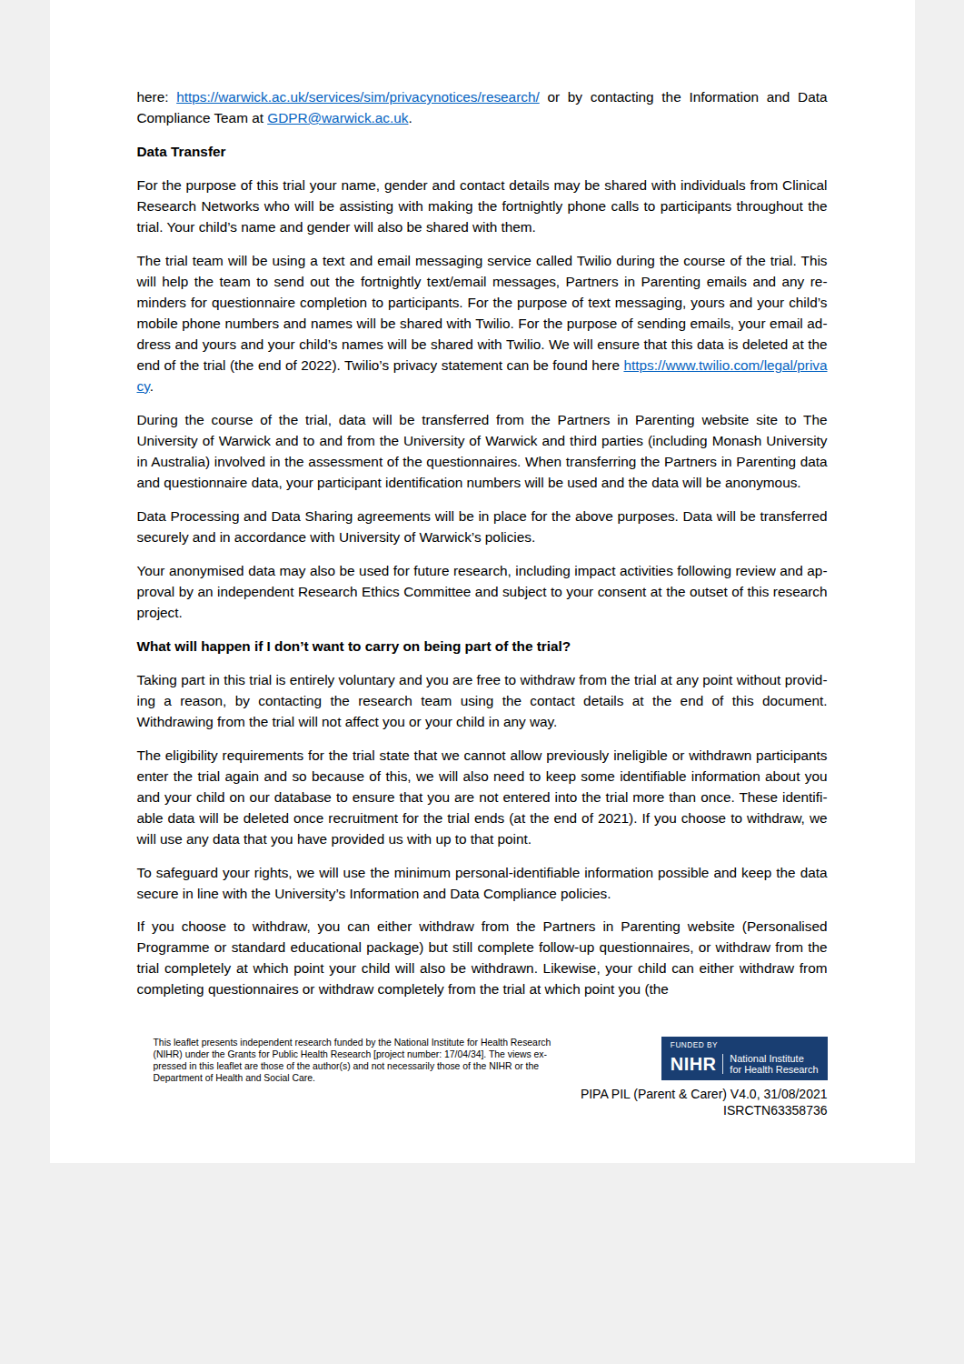here: https://warwick.ac.uk/services/sim/privacynotices/research/ or by contacting the Information and Data Compliance Team at GDPR@warwick.ac.uk.
Data Transfer
For the purpose of this trial your name, gender and contact details may be shared with individuals from Clinical Research Networks who will be assisting with making the fortnightly phone calls to participants throughout the trial. Your child’s name and gender will also be shared with them.
The trial team will be using a text and email messaging service called Twilio during the course of the trial. This will help the team to send out the fortnightly text/email messages, Partners in Parenting emails and any reminders for questionnaire completion to participants. For the purpose of text messaging, yours and your child’s mobile phone numbers and names will be shared with Twilio. For the purpose of sending emails, your email address and yours and your child’s names will be shared with Twilio. We will ensure that this data is deleted at the end of the trial (the end of 2022). Twilio’s privacy statement can be found here https://www.twilio.com/legal/privacy.
During the course of the trial, data will be transferred from the Partners in Parenting website site to The University of Warwick and to and from the University of Warwick and third parties (including Monash University in Australia) involved in the assessment of the questionnaires. When transferring the Partners in Parenting data and questionnaire data, your participant identification numbers will be used and the data will be anonymous.
Data Processing and Data Sharing agreements will be in place for the above purposes. Data will be transferred securely and in accordance with University of Warwick’s policies.
Your anonymised data may also be used for future research, including impact activities following review and approval by an independent Research Ethics Committee and subject to your consent at the outset of this research project.
What will happen if I don’t want to carry on being part of the trial?
Taking part in this trial is entirely voluntary and you are free to withdraw from the trial at any point without providing a reason, by contacting the research team using the contact details at the end of this document. Withdrawing from the trial will not affect you or your child in any way.
The eligibility requirements for the trial state that we cannot allow previously ineligible or withdrawn participants enter the trial again and so because of this, we will also need to keep some identifiable information about you and your child on our database to ensure that you are not entered into the trial more than once. These identifiable data will be deleted once recruitment for the trial ends (at the end of 2021). If you choose to withdraw, we will use any data that you have provided us with up to that point.
To safeguard your rights, we will use the minimum personal-identifiable information possible and keep the data secure in line with the University’s Information and Data Compliance policies.
If you choose to withdraw, you can either withdraw from the Partners in Parenting website (Personalised Programme or standard educational package) but still complete follow-up questionnaires, or withdraw from the trial completely at which point your child will also be withdrawn. Likewise, your child can either withdraw from completing questionnaires or withdraw completely from the trial at which point you (the
This leaflet presents independent research funded by the National Institute for Health Research (NIHR) under the Grants for Public Health Research [project number: 17/04/34]. The views expressed in this leaflet are those of the author(s) and not necessarily those of the NIHR or the Department of Health and Social Care.
FUNDED BY
NIHR National Institute
for Health Research
PIPA PIL (Parent & Carer) V4.0, 31/08/2021
ISRCTN63358736